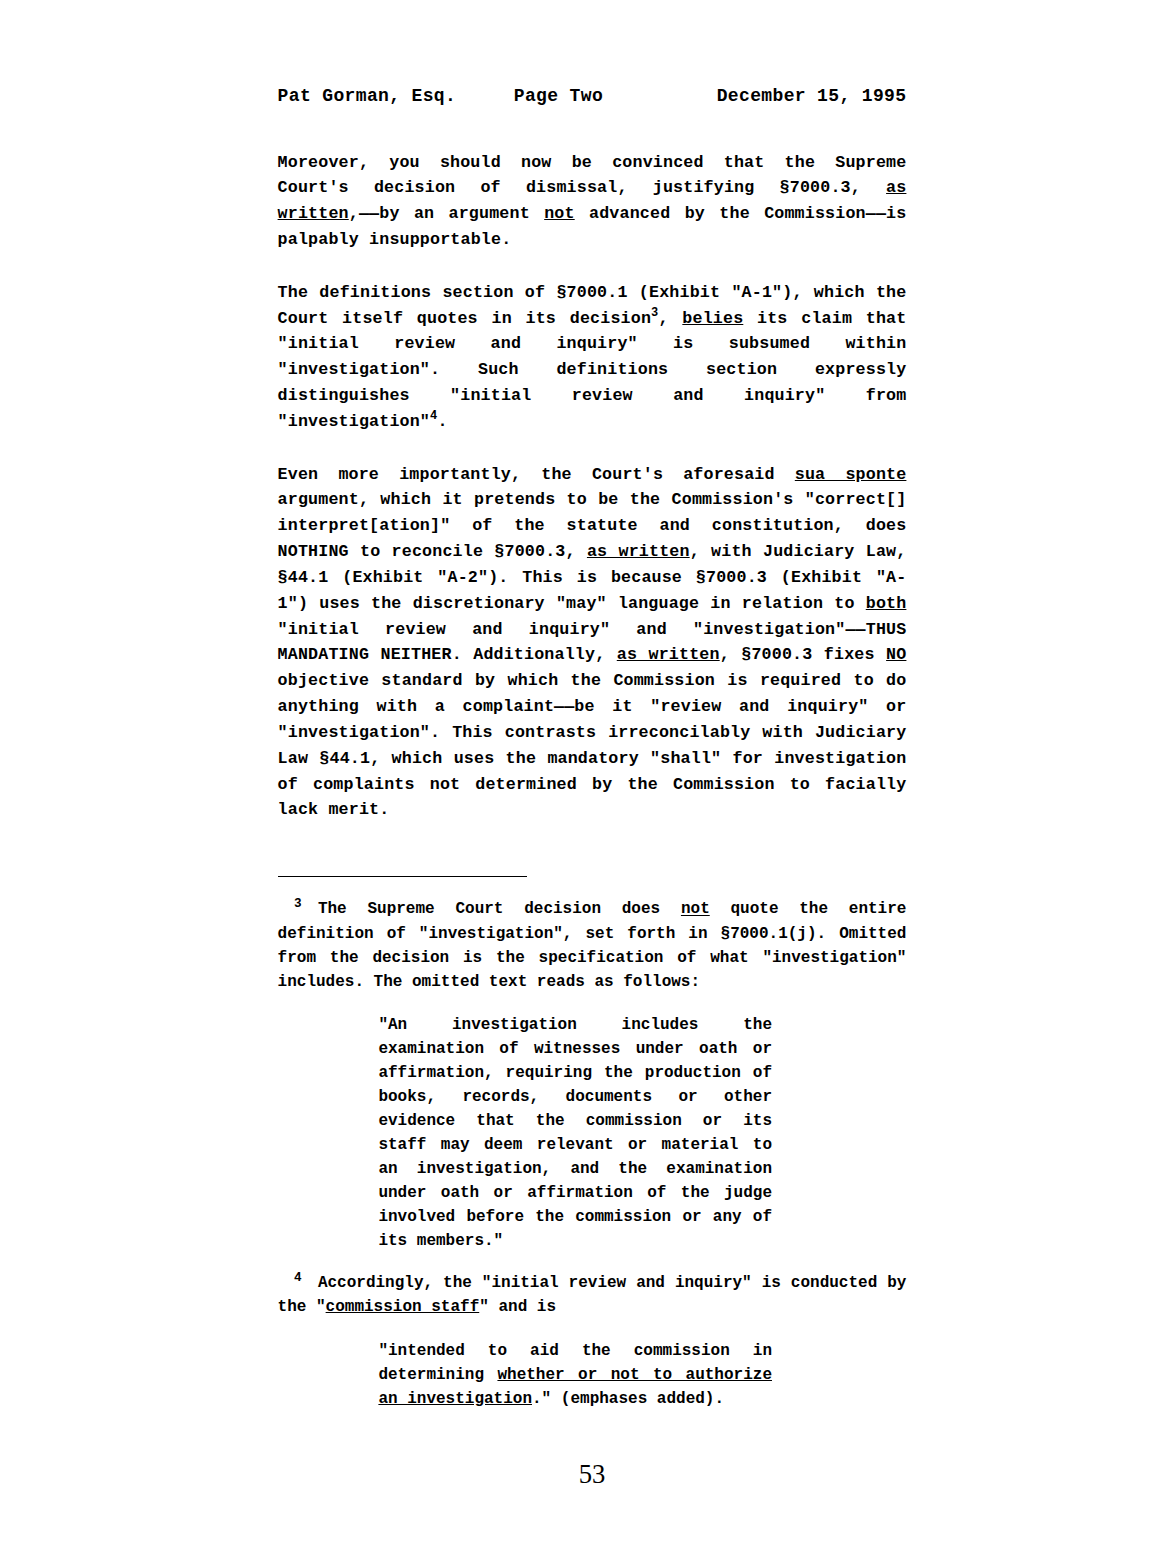Pat Gorman, Esq. Page Two December 15, 1995
Moreover, you should now be convinced that the Supreme Court's decision of dismissal, justifying §7000.3, as written,——by an argument not advanced by the Commission——is palpably insupportable.
The definitions section of §7000.1 (Exhibit "A-1"), which the Court itself quotes in its decision3, belies its claim that "initial review and inquiry" is subsumed within "investigation". Such definitions section expressly distinguishes "initial review and inquiry" from "investigation"4.
Even more importantly, the Court's aforesaid sua sponte argument, which it pretends to be the Commission's "correct[] interpret[ation]" of the statute and constitution, does nothing to reconcile §7000.3, as written, with Judiciary Law, §44.1 (Exhibit "A-2"). This is because §7000.3 (Exhibit "A-1") uses the discretionary "may" language in relation to both "initial review and inquiry" and "investigation"——thus mandating neither. Additionally, as written, §7000.3 fixes NO objective standard by which the Commission is required to do anything with a complaint——be it "review and inquiry" or "investigation". This contrasts irreconcilably with Judiciary Law §44.1, which uses the mandatory "shall" for investigation of complaints not determined by the Commission to facially lack merit.
3 The Supreme Court decision does not quote the entire definition of "investigation", set forth in §7000.1(j). Omitted from the decision is the specification of what "investigation" includes. The omitted text reads as follows:
"An investigation includes the examination of witnesses under oath or affirmation, requiring the production of books, records, documents or other evidence that the commission or its staff may deem relevant or material to an investigation, and the examination under oath or affirmation of the judge involved before the commission or any of its members."
4 Accordingly, the "initial review and inquiry" is conducted by the "commission staff" and is
"intended to aid the commission in determining whether or not to authorize an investigation." (emphases added).
53